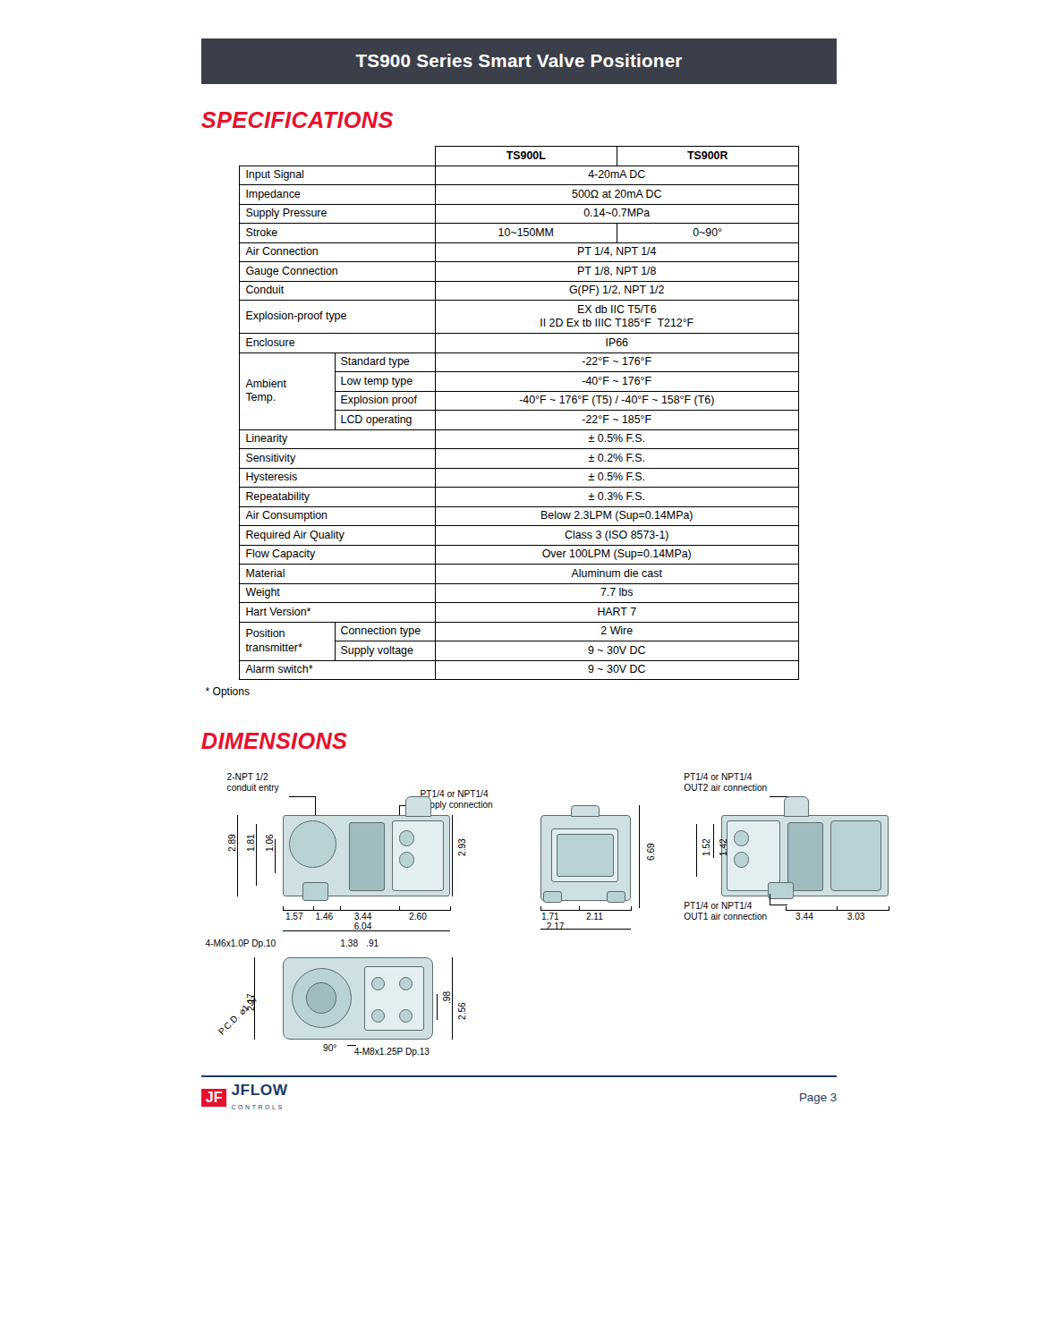TS900 Series Smart Valve Positioner
SPECIFICATIONS
| | TS900L | TS900R |
| Input Signal | 4-20mA DC |
| Impedance | 500Ω at 20mA DC |
| Supply Pressure | 0.14~0.7MPa |
| Stroke | 10~150MM | 0~90° |
| Air Connection | PT 1/4, NPT 1/4 |
| Gauge Connection | PT 1/8, NPT 1/8 |
| Conduit | G(PF) 1/2, NPT 1/2 |
| Explosion-proof type | EX db IIC T5/T6 II 2D Ex tb IIIC T185°F T212°F |
| Enclosure | IP66 |
| Ambient Temp. | Standard type | -22°F ~ 176°F |
| Low temp type | -40°F ~ 176°F |
| Explosion proof | -40°F ~ 176°F (T5) / -40°F ~ 158°F (T6) |
| LCD operating | -22°F ~ 185°F |
| Linearity | ± 0.5% F.S. |
| Sensitivity | ± 0.2% F.S. |
| Hysteresis | ± 0.5% F.S. |
| Repeatability | ± 0.3% F.S. |
| Air Consumption | Below 2.3LPM (Sup=0.14MPa) |
| Required Air Quality | Class 3 (ISO 8573-1) |
| Flow Capacity | Over 100LPM (Sup=0.14MPa) |
| Material | Aluminum die cast |
| Weight | 7.7 lbs |
| Hart Version* | HART 7 |
| Position transmitter* | Connection type | 2 Wire |
| Supply voltage | 9 ~ 30V DC |
| Alarm switch* | 9 ~ 30V DC |
* Options
DIMENSIONS
2-NPT 1/2
conduit entry
PT1/4 or NPT1/4
supply connection
2.89
1.81
1.06
2.93
1.57
1.46
3.44
2.60
6.04
4-M6x1.0P Dp.10
1.38
.91
2.17
.98
2.56
P.C.D. ⌀1.97
90°
4-M8x1.25P Dp.13
6.69
1.71
2.11
2.17
PT1/4 or NPT1/4
OUT2 air connection
1.42
1.52
PT1/4 or NPT1/4
OUT1 air connection
3.44
3.03
JF JFLOW
CONTROLS
Page 3